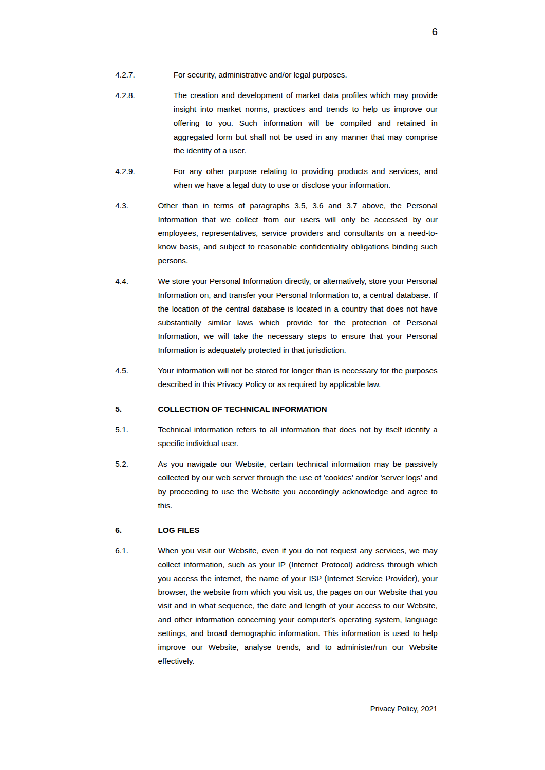6
4.2.7.
For security, administrative and/or legal purposes.
4.2.8.
The creation and development of market data profiles which may provide insight into market norms, practices and trends to help us improve our offering to you. Such information will be compiled and retained in aggregated form but shall not be used in any manner that may comprise the identity of a user.
4.2.9.
For any other purpose relating to providing products and services, and when we have a legal duty to use or disclose your information.
4.3.
Other than in terms of paragraphs 3.5, 3.6 and 3.7 above, the Personal Information that we collect from our users will only be accessed by our employees, representatives, service providers and consultants on a need-to-know basis, and subject to reasonable confidentiality obligations binding such persons.
4.4.
We store your Personal Information directly, or alternatively, store your Personal Information on, and transfer your Personal Information to, a central database. If the location of the central database is located in a country that does not have substantially similar laws which provide for the protection of Personal Information, we will take the necessary steps to ensure that your Personal Information is adequately protected in that jurisdiction.
4.5.
Your information will not be stored for longer than is necessary for the purposes described in this Privacy Policy or as required by applicable law.
5. COLLECTION OF TECHNICAL INFORMATION
5.1.
Technical information refers to all information that does not by itself identify a specific individual user.
5.2.
As you navigate our Website, certain technical information may be passively collected by our web server through the use of 'cookies' and/or 'server logs’ and by proceeding to use the Website you accordingly acknowledge and agree to this.
6. LOG FILES
6.1.
When you visit our Website, even if you do not request any services, we may collect information, such as your IP (Internet Protocol) address through which you access the internet, the name of your ISP (Internet Service Provider), your browser, the website from which you visit us, the pages on our Website that you visit and in what sequence, the date and length of your access to our Website, and other information concerning your computer's operating system, language settings, and broad demographic information. This information is used to help improve our Website, analyse trends, and to administer/run our Website effectively.
Privacy Policy, 2021